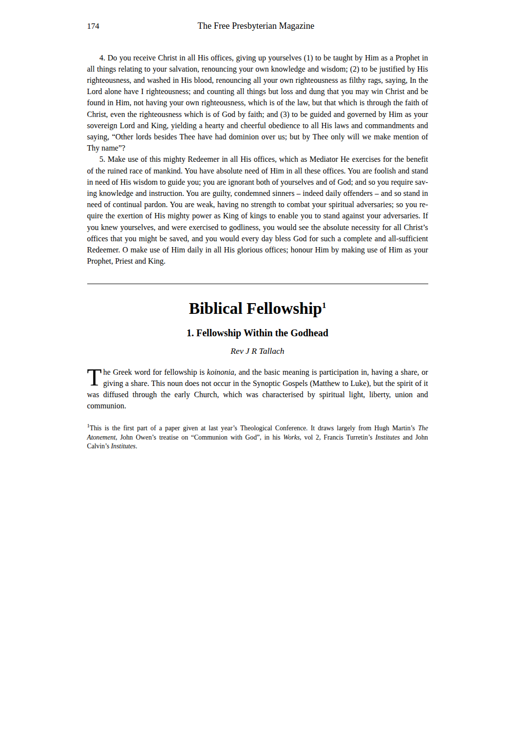174
The Free Presbyterian Magazine
4. Do you receive Christ in all His offices, giving up yourselves (1) to be taught by Him as a Prophet in all things relating to your salvation, renouncing your own knowledge and wisdom; (2) to be justified by His righteousness, and washed in His blood, renouncing all your own righteousness as filthy rags, saying, In the Lord alone have I righteousness; and counting all things but loss and dung that you may win Christ and be found in Him, not having your own righteousness, which is of the law, but that which is through the faith of Christ, even the righteousness which is of God by faith; and (3) to be guided and governed by Him as your sovereign Lord and King, yielding a hearty and cheerful obedience to all His laws and commandments and saying, “Other lords besides Thee have had dominion over us; but by Thee only will we make mention of Thy name”?
5. Make use of this mighty Redeemer in all His offices, which as Mediator He exercises for the benefit of the ruined race of mankind. You have absolute need of Him in all these offices. You are foolish and stand in need of His wisdom to guide you; you are ignorant both of yourselves and of God; and so you require saving knowledge and instruction. You are guilty, condemned sinners – indeed daily offenders – and so stand in need of continual pardon. You are weak, having no strength to combat your spiritual adversaries; so you require the exertion of His mighty power as King of kings to enable you to stand against your adversaries. If you knew yourselves, and were exercised to godliness, you would see the absolute necessity for all Christ’s offices that you might be saved, and you would every day bless God for such a complete and all-sufficient Redeemer. O make use of Him daily in all His glorious offices; honour Him by making use of Him as your Prophet, Priest and King.
Biblical Fellowship1
1. Fellowship Within the Godhead
Rev J R Tallach
The Greek word for fellowship is koinonia, and the basic meaning is participation in, having a share, or giving a share. This noun does not occur in the Synoptic Gospels (Matthew to Luke), but the spirit of it was diffused through the early Church, which was characterised by spiritual light, liberty, union and communion.
1This is the first part of a paper given at last year’s Theological Conference. It draws largely from Hugh Martin’s The Atonement, John Owen’s treatise on “Communion with God”, in his Works, vol 2, Francis Turretin’s Institutes and John Calvin’s Institutes.